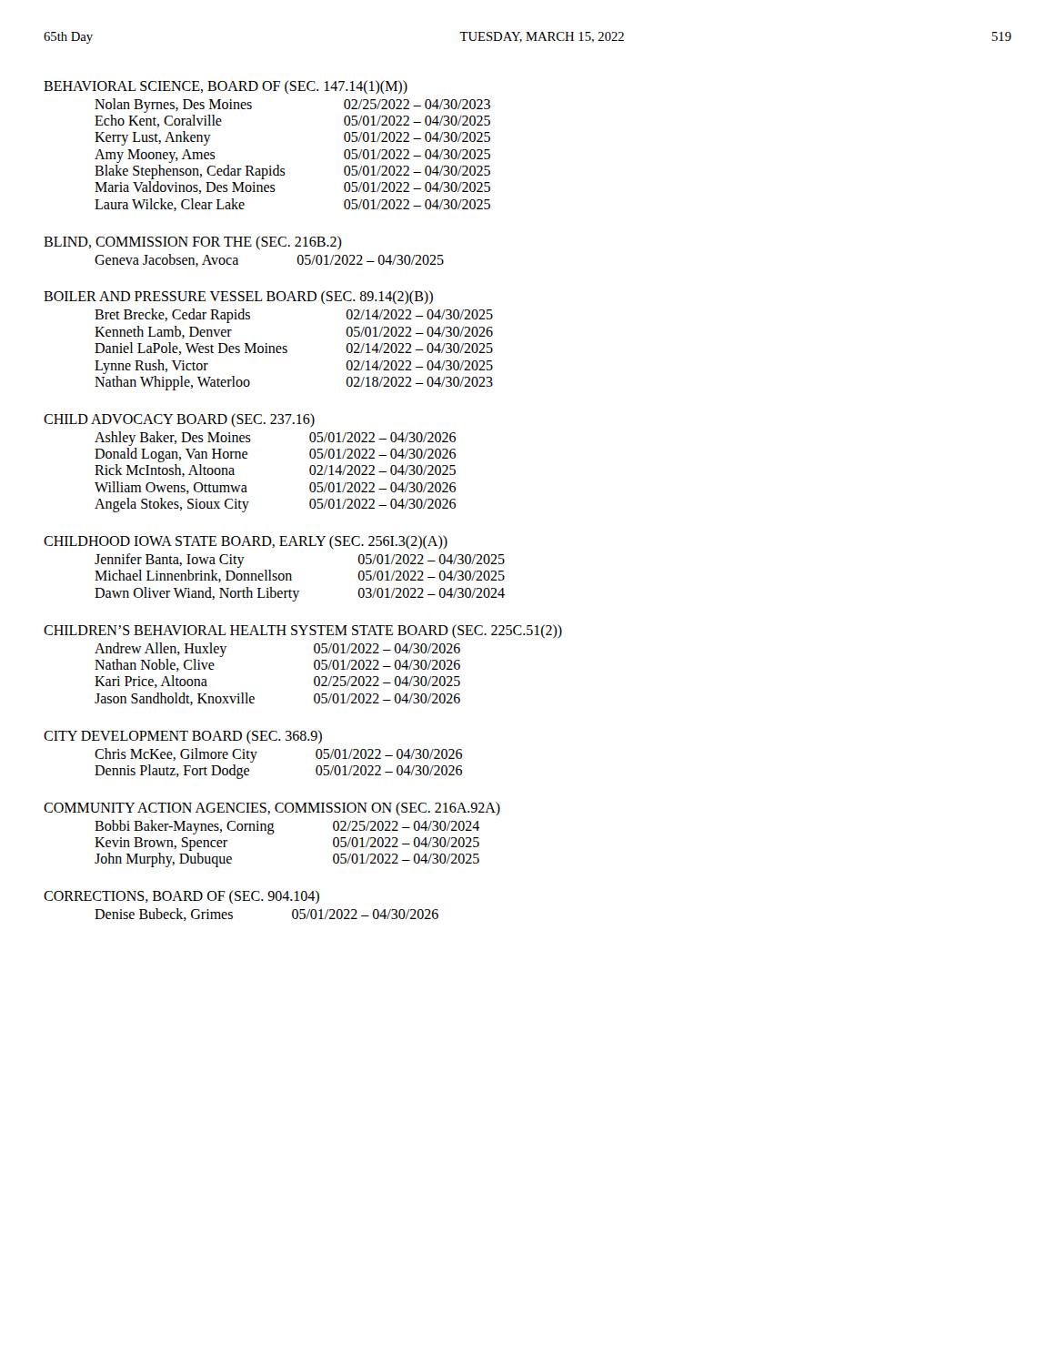65th Day TUESDAY, MARCH 15, 2022 519
Behavioral Science, Board of (Sec. 147.14(1)(m))
| Nolan Byrnes, Des Moines | 02/25/2022 – 04/30/2023 |
| Echo Kent, Coralville | 05/01/2022 – 04/30/2025 |
| Kerry Lust, Ankeny | 05/01/2022 – 04/30/2025 |
| Amy Mooney, Ames | 05/01/2022 – 04/30/2025 |
| Blake Stephenson, Cedar Rapids | 05/01/2022 – 04/30/2025 |
| Maria Valdovinos, Des Moines | 05/01/2022 – 04/30/2025 |
| Laura Wilcke, Clear Lake | 05/01/2022 – 04/30/2025 |
Blind, Commission for the (Sec. 216B.2)
| Geneva Jacobsen, Avoca | 05/01/2022 – 04/30/2025 |
Boiler and Pressure Vessel Board (Sec. 89.14(2)(b))
| Bret Brecke, Cedar Rapids | 02/14/2022 – 04/30/2025 |
| Kenneth Lamb, Denver | 05/01/2022 – 04/30/2026 |
| Daniel LaPole, West Des Moines | 02/14/2022 – 04/30/2025 |
| Lynne Rush, Victor | 02/14/2022 – 04/30/2025 |
| Nathan Whipple, Waterloo | 02/18/2022 – 04/30/2023 |
Child Advocacy Board (Sec. 237.16)
| Ashley Baker, Des Moines | 05/01/2022 – 04/30/2026 |
| Donald Logan, Van Horne | 05/01/2022 – 04/30/2026 |
| Rick McIntosh, Altoona | 02/14/2022 – 04/30/2025 |
| William Owens, Ottumwa | 05/01/2022 – 04/30/2026 |
| Angela Stokes, Sioux City | 05/01/2022 – 04/30/2026 |
Childhood Iowa State Board, Early (Sec. 256I.3(2)(a))
| Jennifer Banta, Iowa City | 05/01/2022 – 04/30/2025 |
| Michael Linnenbrink, Donnellson | 05/01/2022 – 04/30/2025 |
| Dawn Oliver Wiand, North Liberty | 03/01/2022 – 04/30/2024 |
Children’s Behavioral Health System State Board (Sec. 225C.51(2))
| Andrew Allen, Huxley | 05/01/2022 – 04/30/2026 |
| Nathan Noble, Clive | 05/01/2022 – 04/30/2026 |
| Kari Price, Altoona | 02/25/2022 – 04/30/2025 |
| Jason Sandholdt, Knoxville | 05/01/2022 – 04/30/2026 |
City Development Board (Sec. 368.9)
| Chris McKee, Gilmore City | 05/01/2022 – 04/30/2026 |
| Dennis Plautz, Fort Dodge | 05/01/2022 – 04/30/2026 |
Community Action Agencies, Commission on (Sec. 216A.92A)
| Bobbi Baker-Maynes, Corning | 02/25/2022 – 04/30/2024 |
| Kevin Brown, Spencer | 05/01/2022 – 04/30/2025 |
| John Murphy, Dubuque | 05/01/2022 – 04/30/2025 |
Corrections, Board of (Sec. 904.104)
| Denise Bubeck, Grimes | 05/01/2022 – 04/30/2026 |